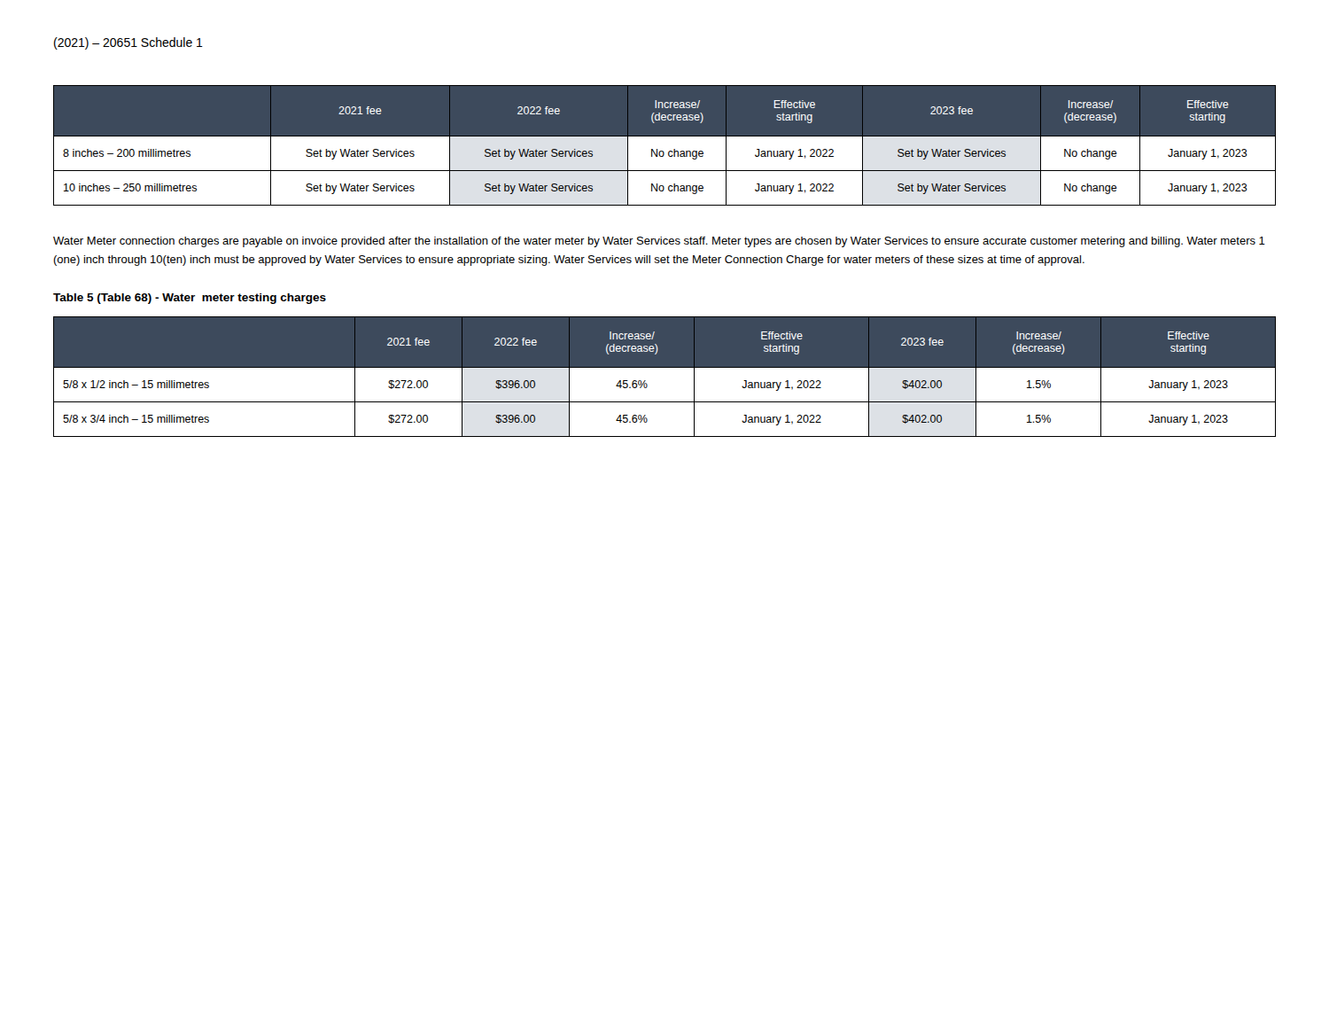(2021) – 20651 Schedule 1
| | 2021 fee | 2022 fee | Increase/ (decrease) | Effective starting | 2023 fee | Increase/ (decrease) | Effective starting |
| --- | --- | --- | --- | --- | --- | --- | --- |
| 8 inches – 200 millimetres | Set by Water Services | Set by Water Services | No change | January 1, 2022 | Set by Water Services | No change | January 1, 2023 |
| 10 inches – 250 millimetres | Set by Water Services | Set by Water Services | No change | January 1, 2022 | Set by Water Services | No change | January 1, 2023 |
Water Meter connection charges are payable on invoice provided after the installation of the water meter by Water Services staff. Meter types are chosen by Water Services to ensure accurate customer metering and billing. Water meters 1 (one) inch through 10(ten) inch must be approved by Water Services to ensure appropriate sizing. Water Services will set the Meter Connection Charge for water meters of these sizes at time of approval.
Table 5 (Table 68) - Water meter testing charges
| | 2021 fee | 2022 fee | Increase/ (decrease) | Effective starting | 2023 fee | Increase/ (decrease) | Effective starting |
| --- | --- | --- | --- | --- | --- | --- | --- |
| 5/8 x 1/2 inch – 15 millimetres | $272.00 | $396.00 | 45.6% | January 1, 2022 | $402.00 | 1.5% | January 1, 2023 |
| 5/8 x 3/4 inch – 15 millimetres | $272.00 | $396.00 | 45.6% | January 1, 2022 | $402.00 | 1.5% | January 1, 2023 |